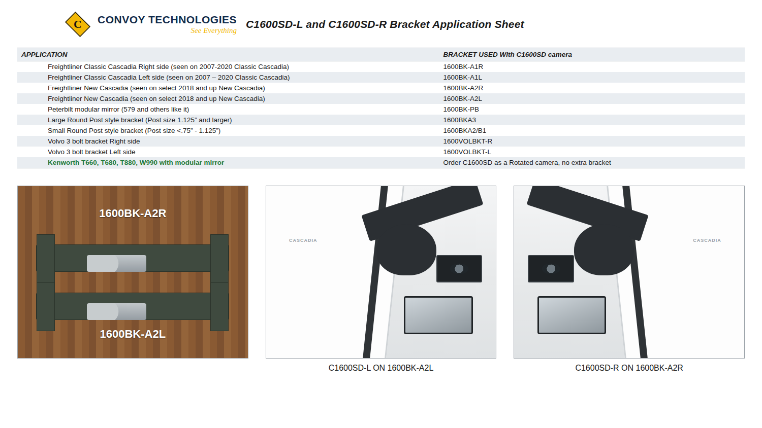C
CONVOY TECHNOLOGIES
See Everything
C1600SD-L and C1600SD-R Bracket Application Sheet
| APPLICATION | BRACKET USED With C1600SD camera |
| --- | --- |
| Freightliner Classic Cascadia Right side (seen on 2007-2020 Classic Cascadia) | 1600BK-A1R |
| Freightliner Classic Cascadia Left side (seen on 2007 – 2020 Classic Cascadia) | 1600BK-A1L |
| Freightliner New Cascadia (seen on select 2018 and up New Cascadia) | 1600BK-A2R |
| Freightliner New Cascadia (seen on select 2018 and up New Cascadia) | 1600BK-A2L |
| Peterbilt modular mirror (579 and others like it) | 1600BK-PB |
| Large Round Post style bracket (Post size 1.125” and larger) | 1600BKA3 |
| Small Round Post style bracket (Post size <.75” - 1.125”) | 1600BKA2/B1 |
| Volvo 3 bolt bracket Right side | 1600VOLBKT-R |
| Volvo 3 bolt bracket Left side | 1600VOLBKT-L |
| Kenworth T660, T680, T880, W990 with modular mirror | Order C1600SD as a Rotated camera, no extra bracket |
1600BK-A2R
1600BK-A2L
Brackets
CASCADIA
C1600SD-L ON 1600BK-A2L
CASCADIA
C1600SD-R ON 1600BK-A2R